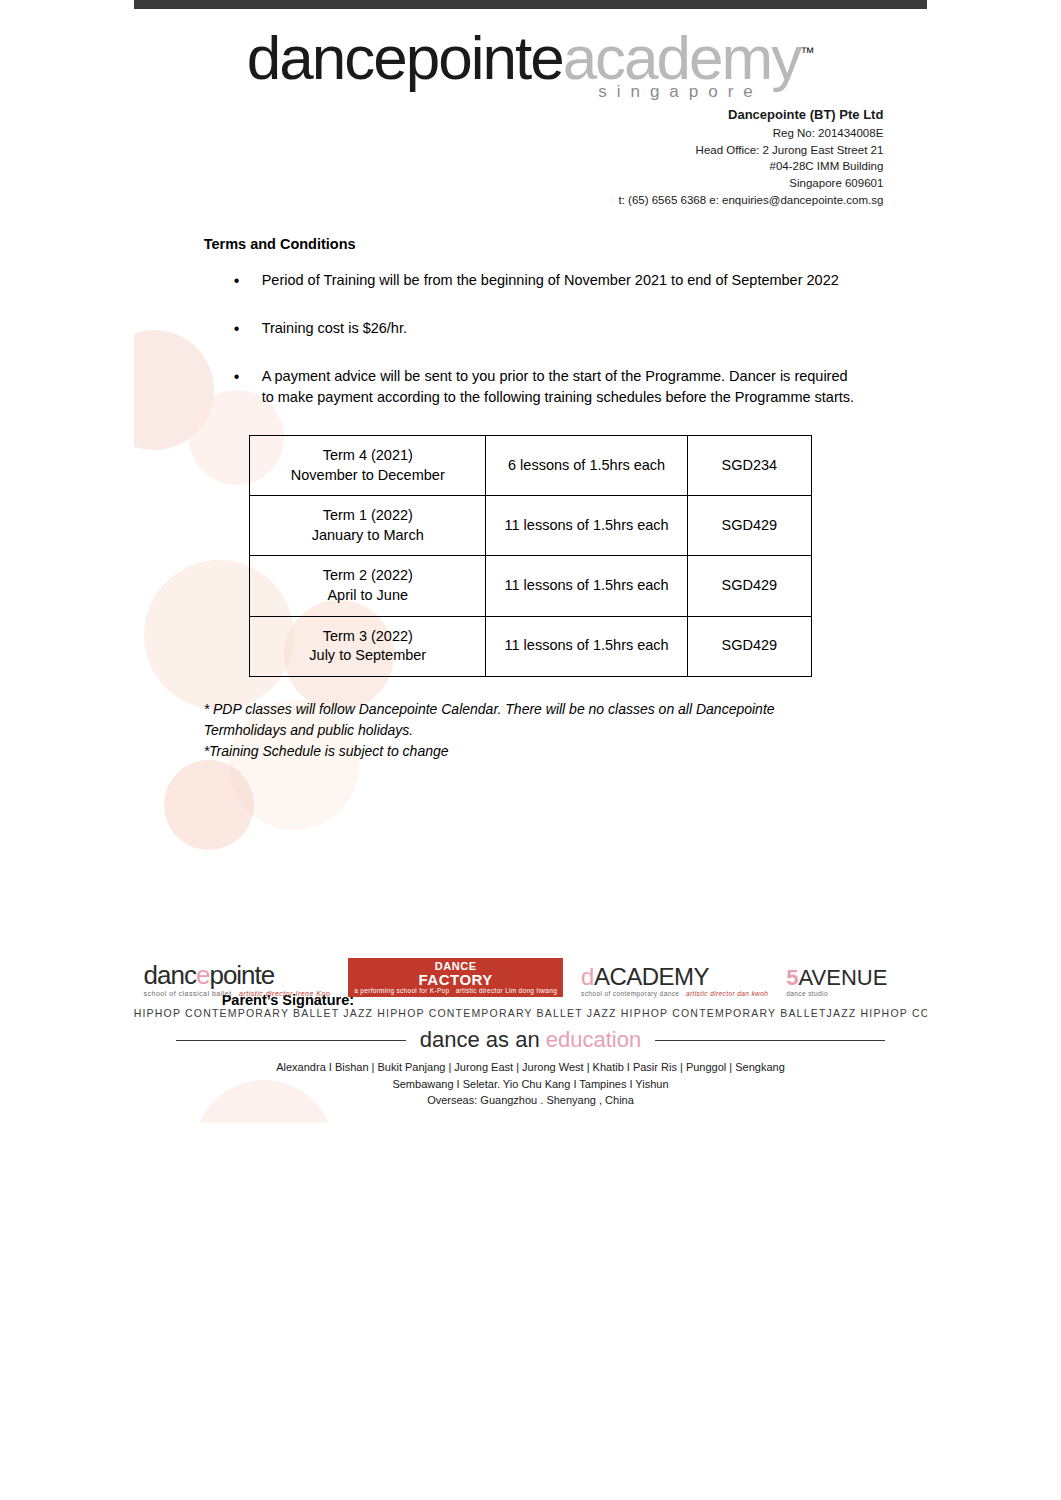dancepointe academy™
singapore
Dancepointe (BT) Pte Ltd
Reg No: 201434008E
Head Office: 2 Jurong East Street 21
#04-28C IMM Building
Singapore 609601
t: (65) 6565 6368 e: enquiries@dancepointe.com.sg
Terms and Conditions
Period of Training will be from the beginning of November 2021 to end of September 2022
Training cost is $26/hr.
A payment advice will be sent to you prior to the start of the Programme. Dancer is required to make payment according to the following training schedules before the Programme starts.
| Term 4 (2021) November to December | 6 lessons of 1.5hrs each | SGD234 |
| Term 1 (2022) January to March | 11 lessons of 1.5hrs each | SGD429 |
| Term 2 (2022) April to June | 11 lessons of 1.5hrs each | SGD429 |
| Term 3 (2022) July to September | 11 lessons of 1.5hrs each | SGD429 |
* PDP classes will follow Dancepointe Calendar. There will be no classes on all Dancepointe Termholidays and public holidays.
*Training Schedule is subject to change
Parent’s Signature:
dancepointe school of classical ballet artistic director Irene Koo
DANCE FACTORY a performing school for K-Pop artistic director Lim dong hwang
d ACADEMY school of contemporary dance artistic director dan kwoh
5 AVENUE dance studio
HIPHOP CONTEMPORARY BALLET JAZZ HIPHOP CONTEMPORARY BALLET JAZZ HIPHOP CONTEMPORARY BALLETJAZZ HIPHOP CONTEMPORARY BALLETJAZZ HIPHOP CONTEMPORARY BALLET
dance as an education
Alexandra I Bishan | Bukit Panjang | Jurong East | Jurong West | Khatib I Pasir Ris | Punggol | Sengkang
Sembawang I Seletar. Yio Chu Kang I Tampines I Yishun
Overseas: Guangzhou . Shenyang , China